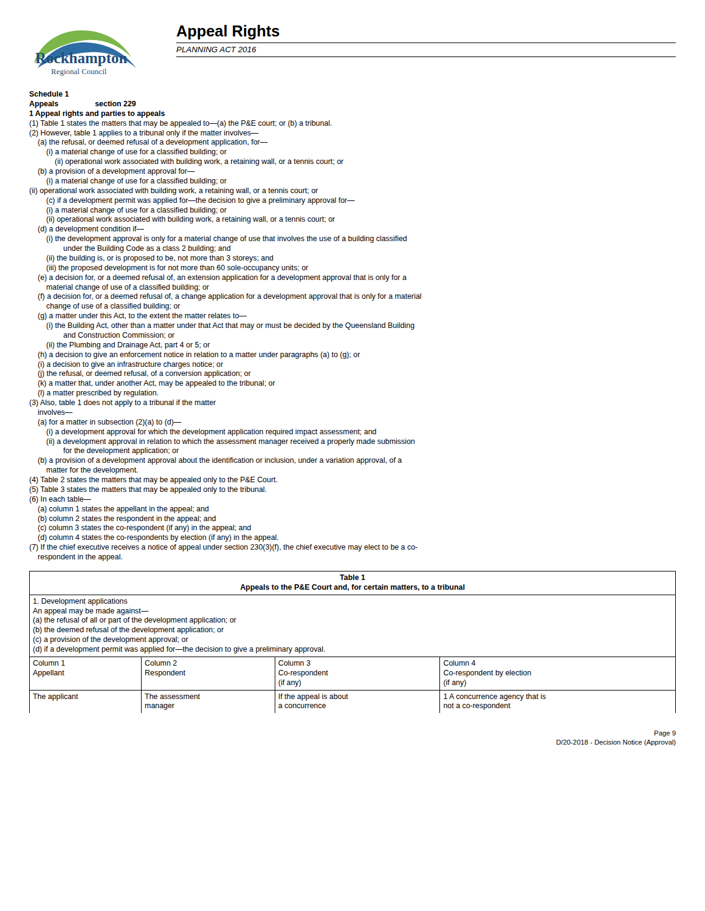Rockhampton Regional Council
Appeal Rights
PLANNING ACT 2016
Schedule 1
Appealssection 229
1 Appeal rights and parties to appeals
(1) Table 1 states the matters that may be appealed to—(a) the P&E court; or (b) a tribunal.
(2) However, table 1 applies to a tribunal only if the matter involves—
(a) the refusal, or deemed refusal of a development application, for—
(i) a material change of use for a classified building; or
(ii) operational work associated with building work, a retaining wall, or a tennis court; or
(b) a provision of a development approval for—
(i) a material change of use for a classified building; or
(ii) operational work associated with building work, a retaining wall, or a tennis court; or
(c) if a development permit was applied for—the decision to give a preliminary approval for—
(i) a material change of use for a classified building; or
(ii) operational work associated with building work, a retaining wall, or a tennis court; or
(d) a development condition if—
(i) the development approval is only for a material change of use that involves the use of a building classified
under the Building Code as a class 2 building; and
(ii) the building is, or is proposed to be, not more than 3 storeys; and
(iii) the proposed development is for not more than 60 sole-occupancy units; or
(e) a decision for, or a deemed refusal of, an extension application for a development approval that is only for a
material change of use of a classified building; or
(f) a decision for, or a deemed refusal of, a change application for a development approval that is only for a material
change of use of a classified building; or
(g) a matter under this Act, to the extent the matter relates to—
(i) the Building Act, other than a matter under that Act that may or must be decided by the Queensland Building
and Construction Commission; or
(ii) the Plumbing and Drainage Act, part 4 or 5; or
(h) a decision to give an enforcement notice in relation to a matter under paragraphs (a) to (g); or
(i) a decision to give an infrastructure charges notice; or
(j) the refusal, or deemed refusal, of a conversion application; or
(k) a matter that, under another Act, may be appealed to the tribunal; or
(l) a matter prescribed by regulation.
(3) Also, table 1 does not apply to a tribunal if the matter
involves—
(a) for a matter in subsection (2)(a) to (d)—
(i) a development approval for which the development application required impact assessment; and
(ii) a development approval in relation to which the assessment manager received a properly made submission
for the development application; or
(b) a provision of a development approval about the identification or inclusion, under a variation approval, of a
matter for the development.
(4) Table 2 states the matters that may be appealed only to the P&E Court.
(5) Table 3 states the matters that may be appealed only to the tribunal.
(6) In each table—
(a) column 1 states the appellant in the appeal; and
(b) column 2 states the respondent in the appeal; and
(c) column 3 states the co-respondent (if any) in the appeal; and
(d) column 4 states the co-respondents by election (if any) in the appeal.
(7) If the chief executive receives a notice of appeal under section 230(3)(f), the chief executive may elect to be a co-
respondent in the appeal.
| Table 1 Appeals to the P&E Court and, for certain matters, to a tribunal |
| 1. Development applications An appeal may be made against— (a) the refusal of all or part of the development application; or (b) the deemed refusal of the development application; or (c) a provision of the development approval; or (d) if a development permit was applied for—the decision to give a preliminary approval. |
| Column 1 Appellant | Column 2 Respondent | Column 3 Co-respondent (if any) | Column 4 Co-respondent by election (if any) |
| The applicant | The assessment manager | If the appeal is about a concurrence | 1 A concurrence agency that is not a co-respondent |
Page 9
D/20-2018 - Decision Notice (Approval)